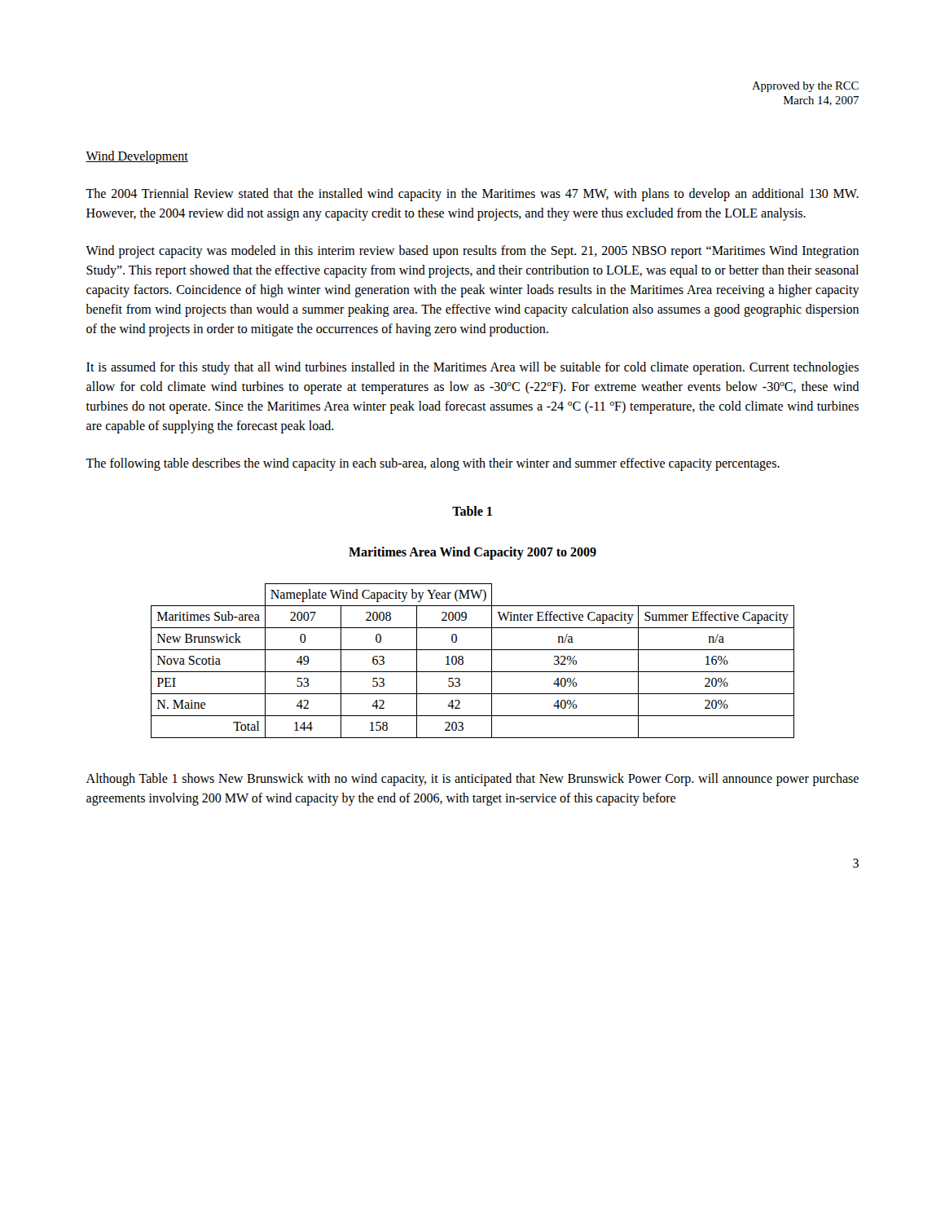Approved by the RCC
March 14, 2007
Wind Development
The 2004 Triennial Review stated that the installed wind capacity in the Maritimes was 47 MW, with plans to develop an additional 130 MW. However, the 2004 review did not assign any capacity credit to these wind projects, and they were thus excluded from the LOLE analysis.
Wind project capacity was modeled in this interim review based upon results from the Sept. 21, 2005 NBSO report “Maritimes Wind Integration Study”. This report showed that the effective capacity from wind projects, and their contribution to LOLE, was equal to or better than their seasonal capacity factors. Coincidence of high winter wind generation with the peak winter loads results in the Maritimes Area receiving a higher capacity benefit from wind projects than would a summer peaking area. The effective wind capacity calculation also assumes a good geographic dispersion of the wind projects in order to mitigate the occurrences of having zero wind production.
It is assumed for this study that all wind turbines installed in the Maritimes Area will be suitable for cold climate operation. Current technologies allow for cold climate wind turbines to operate at temperatures as low as -30oC (-22oF). For extreme weather events below -30oC, these wind turbines do not operate. Since the Maritimes Area winter peak load forecast assumes a -24 oC (-11 oF) temperature, the cold climate wind turbines are capable of supplying the forecast peak load.
The following table describes the wind capacity in each sub-area, along with their winter and summer effective capacity percentages.
Table 1
Maritimes Area Wind Capacity 2007 to 2009
| | Nameplate Wind Capacity by Year (MW) | | |
| Maritimes Sub-area | 2007 | 2008 | 2009 | Winter Effective Capacity | Summer Effective Capacity |
| New Brunswick | 0 | 0 | 0 | n/a | n/a |
| Nova Scotia | 49 | 63 | 108 | 32% | 16% |
| PEI | 53 | 53 | 53 | 40% | 20% |
| N. Maine | 42 | 42 | 42 | 40% | 20% |
| Total | 144 | 158 | 203 | | |
Although Table 1 shows New Brunswick with no wind capacity, it is anticipated that New Brunswick Power Corp. will announce power purchase agreements involving 200 MW of wind capacity by the end of 2006, with target in-service of this capacity before
3